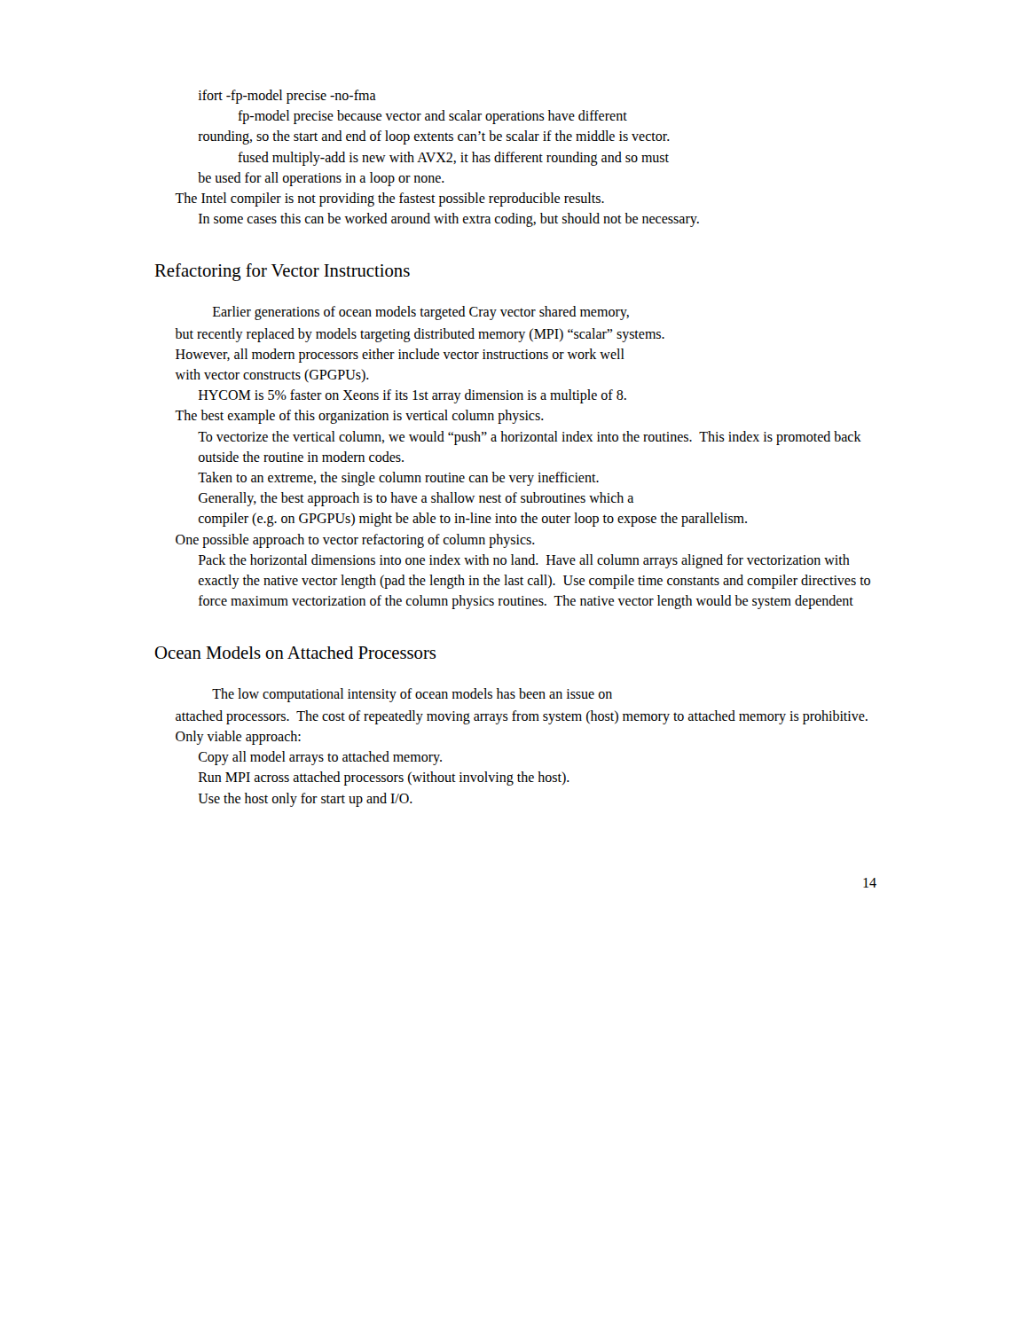ifort -fp-model precise -no-fma
fp-model precise because vector and scalar operations have different
rounding, so the start and end of loop extents can’t be scalar if the middle is vector.
fused multiply-add is new with AVX2, it has different rounding and so must
be used for all operations in a loop or none.
The Intel compiler is not providing the fastest possible reproducible results.
In some cases this can be worked around with extra coding, but should not be necessary.
Refactoring for Vector Instructions
Earlier generations of ocean models targeted Cray vector shared memory,
but recently replaced by models targeting distributed memory (MPI) “scalar” systems.
However, all modern processors either include vector instructions or work well
with vector constructs (GPGPUs).
HYCOM is 5% faster on Xeons if its 1st array dimension is a multiple of 8.
The best example of this organization is vertical column physics.
To vectorize the vertical column, we would “push” a horizontal index into the routines. This index is promoted back outside the routine in modern codes.
Taken to an extreme, the single column routine can be very inefficient.
Generally, the best approach is to have a shallow nest of subroutines which a
compiler (e.g. on GPGPUs) might be able to in-line into the outer loop to expose the parallelism.
One possible approach to vector refactoring of column physics.
Pack the horizontal dimensions into one index with no land. Have all column arrays aligned for vectorization with exactly the native vector length (pad the length in the last call). Use compile time constants and compiler directives to force maximum vectorization of the column physics routines. The native vector length would be system dependent
Ocean Models on Attached Processors
The low computational intensity of ocean models has been an issue on
attached processors. The cost of repeatedly moving arrays from system (host) memory to attached memory is prohibitive.
Only viable approach:
Copy all model arrays to attached memory.
Run MPI across attached processors (without involving the host).
Use the host only for start up and I/O.
14